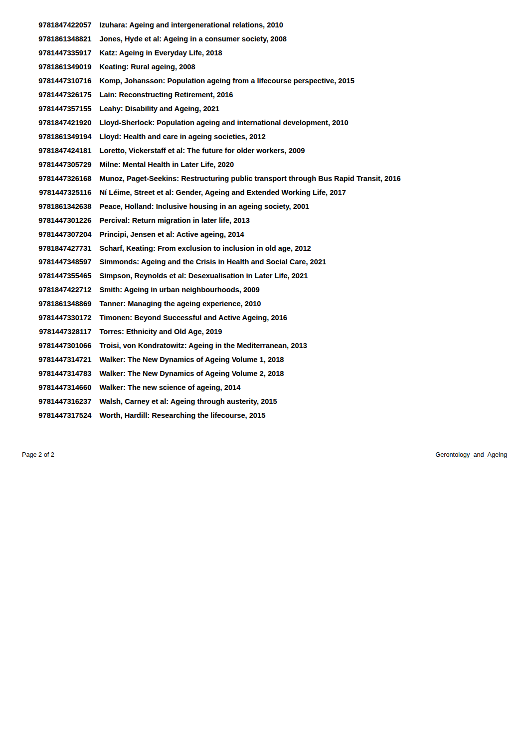| 9781847422057 | Izuhara: Ageing and intergenerational relations, 2010 |
| 9781861348821 | Jones, Hyde et al: Ageing in a consumer society, 2008 |
| 9781447335917 | Katz: Ageing in Everyday Life, 2018 |
| 9781861349019 | Keating: Rural ageing, 2008 |
| 9781447310716 | Komp, Johansson: Population ageing from a lifecourse perspective, 2015 |
| 9781447326175 | Lain: Reconstructing Retirement, 2016 |
| 9781447357155 | Leahy: Disability and Ageing, 2021 |
| 9781847421920 | Lloyd-Sherlock: Population ageing and international development, 2010 |
| 9781861349194 | Lloyd: Health and care in ageing societies, 2012 |
| 9781847424181 | Loretto, Vickerstaff et al: The future for older workers, 2009 |
| 9781447305729 | Milne: Mental Health in Later Life, 2020 |
| 9781447326168 | Munoz, Paget-Seekins: Restructuring public transport through Bus Rapid Transit, 2016 |
| 9781447325116 | Ní Léime, Street et al: Gender, Ageing and Extended Working Life, 2017 |
| 9781861342638 | Peace, Holland: Inclusive housing in an ageing society, 2001 |
| 9781447301226 | Percival: Return migration in later life, 2013 |
| 9781447307204 | Principi, Jensen et al: Active ageing, 2014 |
| 9781847427731 | Scharf, Keating: From exclusion to inclusion in old age, 2012 |
| 9781447348597 | Simmonds: Ageing and the Crisis in Health and Social Care, 2021 |
| 9781447355465 | Simpson, Reynolds et al: Desexualisation in Later Life, 2021 |
| 9781847422712 | Smith: Ageing in urban neighbourhoods, 2009 |
| 9781861348869 | Tanner: Managing the ageing experience, 2010 |
| 9781447330172 | Timonen: Beyond Successful and Active Ageing, 2016 |
| 9781447328117 | Torres: Ethnicity and Old Age, 2019 |
| 9781447301066 | Troisi, von Kondratowitz: Ageing in the Mediterranean, 2013 |
| 9781447314721 | Walker: The New Dynamics of Ageing Volume 1, 2018 |
| 9781447314783 | Walker: The New Dynamics of Ageing Volume 2, 2018 |
| 9781447314660 | Walker: The new science of ageing, 2014 |
| 9781447316237 | Walsh, Carney et al: Ageing through austerity, 2015 |
| 9781447317524 | Worth, Hardill: Researching the lifecourse, 2015 |
Page 2 of 2 Gerontology_and_Ageing